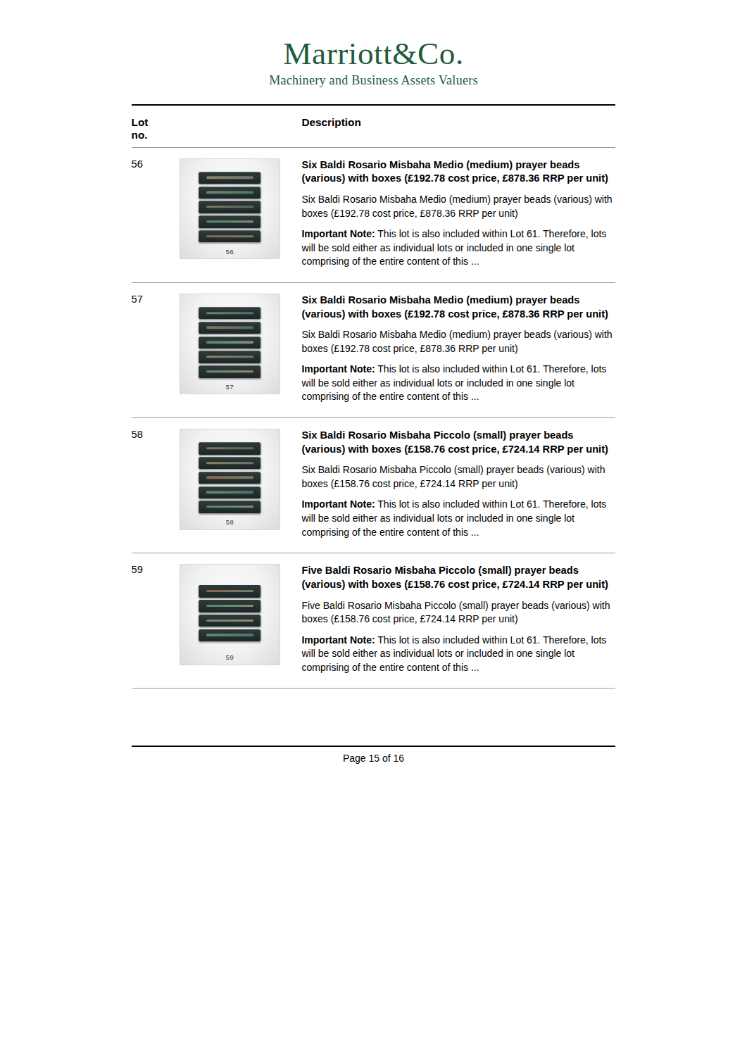Marriott&Co.
Machinery and Business Assets Valuers
| Lot no. | | Description |
| --- | --- | --- |
| 56 | 56 | Six Baldi Rosario Misbaha Medio (medium) prayer beads (various) with boxes (£192.78 cost price, £878.36 RRP per unit) Six Baldi Rosario Misbaha Medio (medium) prayer beads (various) with boxes (£192.78 cost price, £878.36 RRP per unit) Important Note: This lot is also included within Lot 61. Therefore, lots will be sold either as individual lots or included in one single lot comprising of the entire content of this ... |
| 57 | 57 | Six Baldi Rosario Misbaha Medio (medium) prayer beads (various) with boxes (£192.78 cost price, £878.36 RRP per unit) Six Baldi Rosario Misbaha Medio (medium) prayer beads (various) with boxes (£192.78 cost price, £878.36 RRP per unit) Important Note: This lot is also included within Lot 61. Therefore, lots will be sold either as individual lots or included in one single lot comprising of the entire content of this ... |
| 58 | 58 | Six Baldi Rosario Misbaha Piccolo (small) prayer beads (various) with boxes (£158.76 cost price, £724.14 RRP per unit) Six Baldi Rosario Misbaha Piccolo (small) prayer beads (various) with boxes (£158.76 cost price, £724.14 RRP per unit) Important Note: This lot is also included within Lot 61. Therefore, lots will be sold either as individual lots or included in one single lot comprising of the entire content of this ... |
| 59 | 59 | Five Baldi Rosario Misbaha Piccolo (small) prayer beads (various) with boxes (£158.76 cost price, £724.14 RRP per unit) Five Baldi Rosario Misbaha Piccolo (small) prayer beads (various) with boxes (£158.76 cost price, £724.14 RRP per unit) Important Note: This lot is also included within Lot 61. Therefore, lots will be sold either as individual lots or included in one single lot comprising of the entire content of this ... |
Page 15 of 16